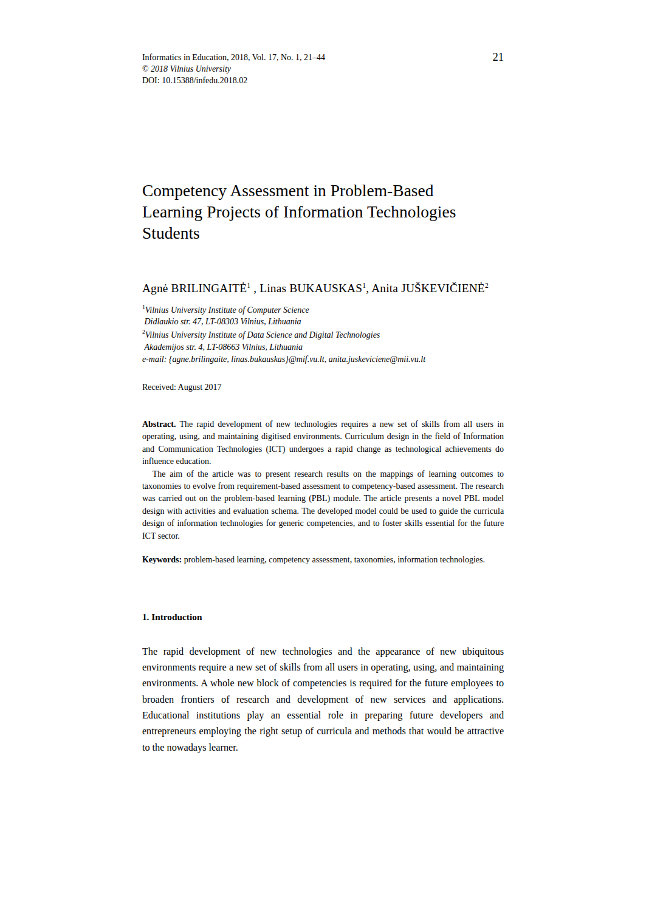21
Informatics in Education, 2018, Vol. 17, No. 1, 21–44
© 2018 Vilnius University
DOI: 10.15388/infedu.2018.02
Competency Assessment in Problem-Based
Learning Projects of Information Technologies
Students
Agnė BRILINGAITĖ1 , Linas BUKAUSKAS1, Anita JUŠKEVIČIENĖ2
1Vilnius University Institute of Computer Science
Didlaukio str. 47, LT-08303 Vilnius, Lithuania
2Vilnius University Institute of Data Science and Digital Technologies
Akademijos str. 4, LT-08663 Vilnius, Lithuania
e-mail: {agne.brilingaite, linas.bukauskas}@mif.vu.lt, anita.juskeviciene@mii.vu.lt
Received: August 2017
Abstract. The rapid development of new technologies requires a new set of skills from all users in operating, using, and maintaining digitised environments. Curriculum design in the field of Information and Communication Technologies (ICT) undergoes a rapid change as technological achievements do influence education.
The aim of the article was to present research results on the mappings of learning outcomes to taxonomies to evolve from requirement-based assessment to competency-based assessment. The research was carried out on the problem-based learning (PBL) module. The article presents a novel PBL model design with activities and evaluation schema. The developed model could be used to guide the curricula design of information technologies for generic competencies, and to foster skills essential for the future ICT sector.
Keywords: problem-based learning, competency assessment, taxonomies, information technologies.
1. Introduction
The rapid development of new technologies and the appearance of new ubiquitous environments require a new set of skills from all users in operating, using, and maintaining environments. A whole new block of competencies is required for the future employees to broaden frontiers of research and development of new services and applications. Educational institutions play an essential role in preparing future developers and entrepreneurs employing the right setup of curricula and methods that would be attractive to the nowadays learner.